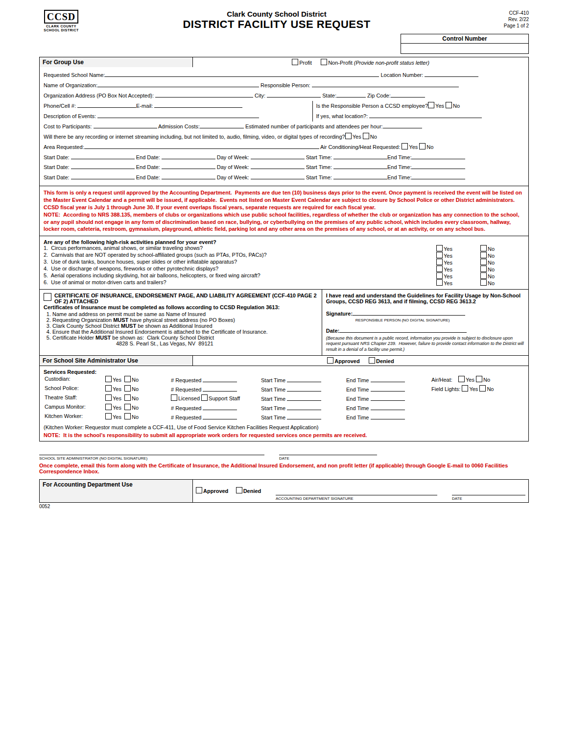CCSD
CLARK COUNTY
SCHOOL DISTRICT
Clark County School District
DISTRICT FACILITY USE REQUEST
CCF-410
Rev. 2/22
Page 1 of 2
Control Number
For Group Use
Profit Non-Profit (Provide non-profit status letter)
Requested School Name: Location Number:
Name of Organization: Responsible Person:
Organization Address (PO Box Not Accepted): City: State: Zip Code:
| Phone/Cell #: E-mail: Description of Events: | Is the Responsible Person a CCSD employee? Yes No If yes, what location?: |
Cost to Participants: Admission Costs: Estimated number of participants and attendees per hour:
Will there be any recording or internet streaming including, but not limited to, audio, filming, video, or digital types of recording? Yes No
Area Requested: Air Conditioning/Heat Requested: Yes No
Start Date: End Date: Day of Week: Start Time: End Time:
Start Date: End Date: Day of Week: Start Time: End Time:
Start Date: End Date: Day of Week: Start Time: End Time:
This form is only a request until approved by the Accounting Department. Payments are due ten (10) business days prior to the event. Once payment is received the event will be listed on the Master Event Calendar and a permit will be issued, if applicable. Events not listed on Master Event Calendar are subject to closure by School Police or other District administrators. CCSD fiscal year is July 1 through June 30. If your event overlaps fiscal years, separate requests are required for each fiscal year.
NOTE: According to NRS 388.135, members of clubs or organizations which use public school facilities, regardless of whether the club or organization has any connection to the school, or any pupil should not engage in any form of discrimination based on race, bullying, or cyberbullying on the premises of any public school, which includes every classroom, hallway, locker room, cafeteria, restroom, gymnasium, playground, athletic field, parking lot and any other area on the premises of any school, or at an activity, or on any school bus.
Are any of the following high-risk activities planned for your event?
| 1. Circus performances, animal shows, or similar traveling shows? | Yes | No |
| 2. Carnivals that are NOT operated by school-affiliated groups (such as PTAs, PTOs, PACs)? | Yes | No |
| 3. Use of dunk tanks, bounce houses, super slides or other inflatable apparatus? | Yes | No |
| 4. Use or discharge of weapons, fireworks or other pyrotechnic displays? | Yes | No |
| 5. Aerial operations including skydiving, hot air balloons, helicopters, or fixed wing aircraft? | Yes | No |
| 6. Use of animal or motor-driven carts and trailers? | Yes | No |
CERTIFICATE OF INSURANCE, ENDORSEMENT PAGE, AND LIABILITY AGREEMENT (CCF-410 PAGE 2 OF 2) ATTACHED
Certificates of Insurance must be completed as follows according to CCSD Regulation 3613:
Name and address on permit must be same as Name of Insured
Requesting Organization MUST have physical street address (no PO Boxes)
Clark County School District MUST be shown as Additional Insured
Ensure that the Additional Insured Endorsement is attached to the Certificate of Insurance.
Certificate Holder MUST be shown as: Clark County School District
4828 S. Pearl St., Las Vegas, NV 89121
I have read and understand the Guidelines for Facility Usage by Non-School Groups, CCSD REG 3613, and if filming, CCSD REG 3613.2
Signature:
RESPONSIBLE PERSON (NO DIGITAL SIGNATURE)
Date:
(Because this document is a public record, information you provide is subject to disclosure upon request pursuant NRS Chapter 239. However, failure to provide contact information to the District will result in a denial of a facility use permit.)
For School Site Administrator Use
Approved Denied
Services Requested:
| Custodian: | Yes No | # Requested | Start Time | End Time | Air/Heat: Yes No |
| School Police: | Yes No | # Requested | Start Time | End Time | Field Lights: Yes No |
| Theatre Staff: | Yes No | Licensed Support Staff | Start Time | End Time | |
| Campus Monitor: | Yes No | # Requested | Start Time | End Time | |
| Kitchen Worker: | Yes No | # Requested | Start Time | End Time | |
(Kitchen Worker: Requestor must complete a CCF-411, Use of Food Service Kitchen Facilities Request Application)
NOTE: It is the school’s responsibility to submit all appropriate work orders for requested services once permits are received.
SCHOOL SITE ADMINISTRATOR (NO DIGITAL SIGNATURE)
DATE
Once complete, email this form along with the Certificate of Insurance, the Additional Insured Endorsement, and non profit letter (if applicable) through Google E-mail to 0060 Facilities Correspondence Inbox.
For Accounting Department Use
Approved Denied
ACCOUNTING DEPARTMENT SIGNATURE
DATE
0052